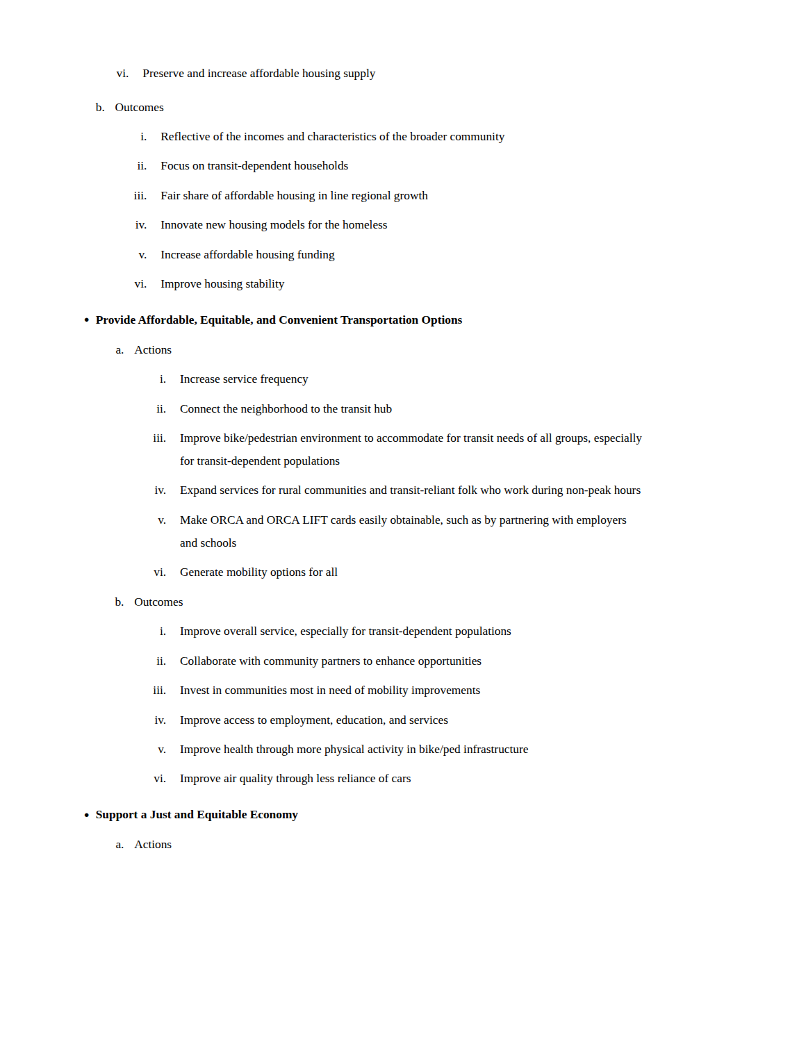Preserve and increase affordable housing supply
Outcomes
Reflective of the incomes and characteristics of the broader community
Focus on transit-dependent households
Fair share of affordable housing in line regional growth
Innovate new housing models for the homeless
Increase affordable housing funding
Improve housing stability
Provide Affordable, Equitable, and Convenient Transportation Options
Actions
Increase service frequency
Connect the neighborhood to the transit hub
Improve bike/pedestrian environment to accommodate for transit needs of all groups, especially for transit-dependent populations
Expand services for rural communities and transit-reliant folk who work during non-peak hours
Make ORCA and ORCA LIFT cards easily obtainable, such as by partnering with employers and schools
Generate mobility options for all
Outcomes
Improve overall service, especially for transit-dependent populations
Collaborate with community partners to enhance opportunities
Invest in communities most in need of mobility improvements
Improve access to employment, education, and services
Improve health through more physical activity in bike/ped infrastructure
Improve air quality through less reliance of cars
Support a Just and Equitable Economy
Actions